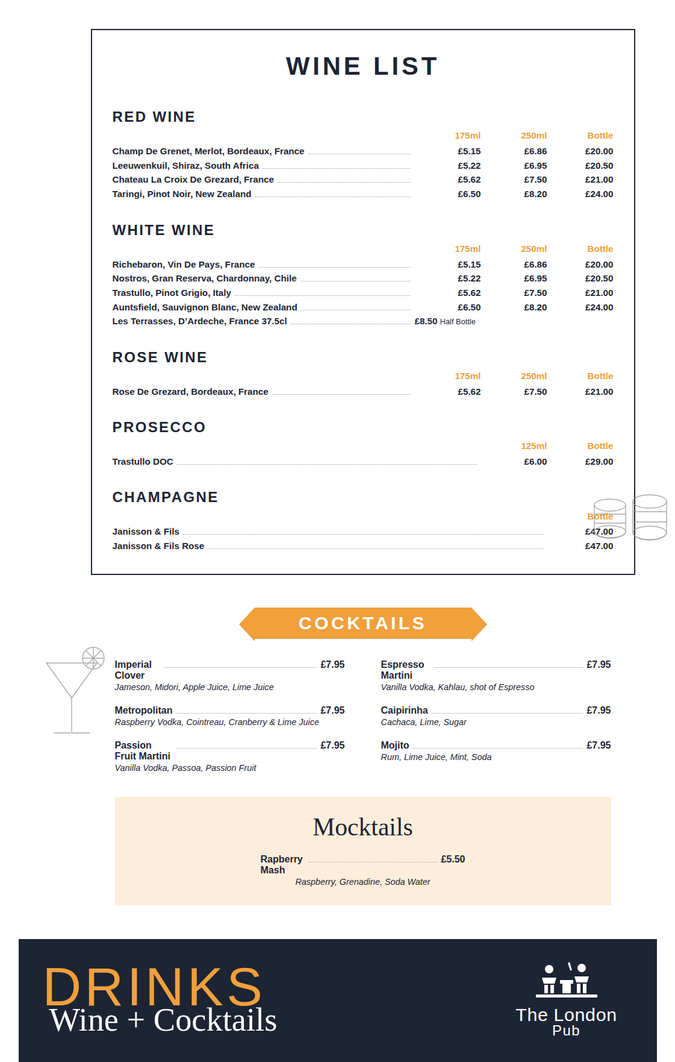Wine List
Red Wine
| | 175ml | 250ml | Bottle |
| --- | --- | --- | --- |
| Champ De Grenet, Merlot, Bordeaux, France | £5.15 | £6.86 | £20.00 |
| Leeuwenkuil, Shiraz, South Africa | £5.22 | £6.95 | £20.50 |
| Chateau La Croix De Grezard, France | £5.62 | £7.50 | £21.00 |
| Taringi, Pinot Noir, New Zealand | £6.50 | £8.20 | £24.00 |
White Wine
| | 175ml | 250ml | Bottle |
| --- | --- | --- | --- |
| Richebaron, Vin De Pays, France | £5.15 | £6.86 | £20.00 |
| Nostros, Gran Reserva, Chardonnay, Chile | £5.22 | £6.95 | £20.50 |
| Trastullo, Pinot Grigio, Italy | £5.62 | £7.50 | £21.00 |
| Auntsfield, Sauvignon Blanc, New Zealand | £6.50 | £8.20 | £24.00 |
| Les Terrasses, D’Ardeche, France 37.5cl | £8.50 Half Bottle |
Rose Wine
| | 175ml | 250ml | Bottle |
| --- | --- | --- | --- |
| Rose De Grezard, Bordeaux, France | £5.62 | £7.50 | £21.00 |
Prosecco
| | 125ml | Bottle |
| --- | --- | --- |
| Trastullo DOC | £6.00 | £29.00 |
Champagne
| | Bottle |
| --- | --- |
| Janisson & Fils | £47.00 |
| Janisson & Fils Rose | £47.00 |
Cocktails
Imperial Clover £7.95
Jameson, Midori, Apple Juice, Lime Juice
Espresso Martini £7.95
Vanilla Vodka, Kahlau, shot of Espresso
Metropolitan £7.95
Raspberry Vodka, Cointreau, Cranberry & Lime Juice
Caipirinha £7.95
Cachaca, Lime, Sugar
Passion Fruit Martini £7.95
Vanilla Vodka, Passoa, Passion Fruit
Mojito £7.95
Rum, Lime Juice, Mint, Soda
Mocktails
Rapberry Mash £5.50
Raspberry, Grenadine, Soda Water
Drinks Wine + Cocktails
The LondonPub